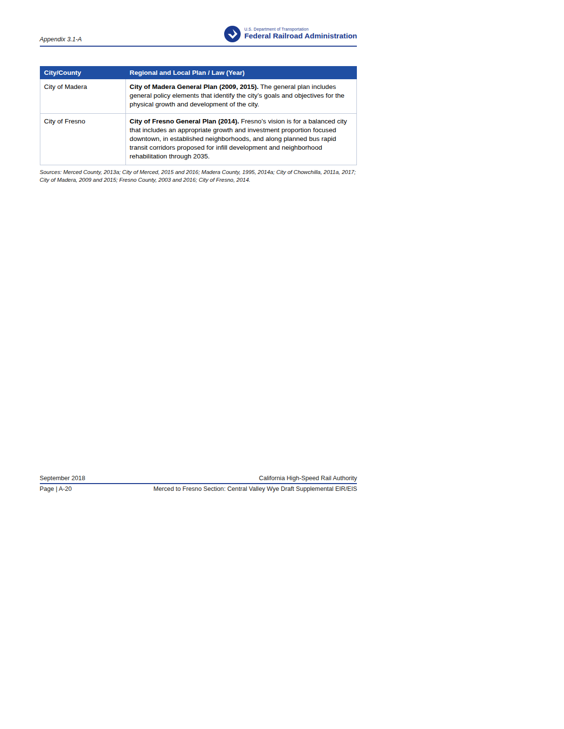Appendix 3.1-A
U.S. Department of Transportation
Federal Railroad Administration
| City/County | Regional and Local Plan / Law (Year) |
| --- | --- |
| City of Madera | City of Madera General Plan (2009, 2015). The general plan includes general policy elements that identify the city’s goals and objectives for the physical growth and development of the city. |
| City of Fresno | City of Fresno General Plan (2014). Fresno’s vision is for a balanced city that includes an appropriate growth and investment proportion focused downtown, in established neighborhoods, and along planned bus rapid transit corridors proposed for infill development and neighborhood rehabilitation through 2035. |
Sources: Merced County, 2013a; City of Merced, 2015 and 2016; Madera County, 1995, 2014a; City of Chowchilla, 2011a, 2017; City of Madera, 2009 and 2015; Fresno County, 2003 and 2016; City of Fresno, 2014.
September 2018
California High-Speed Rail Authority
Page | A-20
Merced to Fresno Section: Central Valley Wye Draft Supplemental EIR/EIS